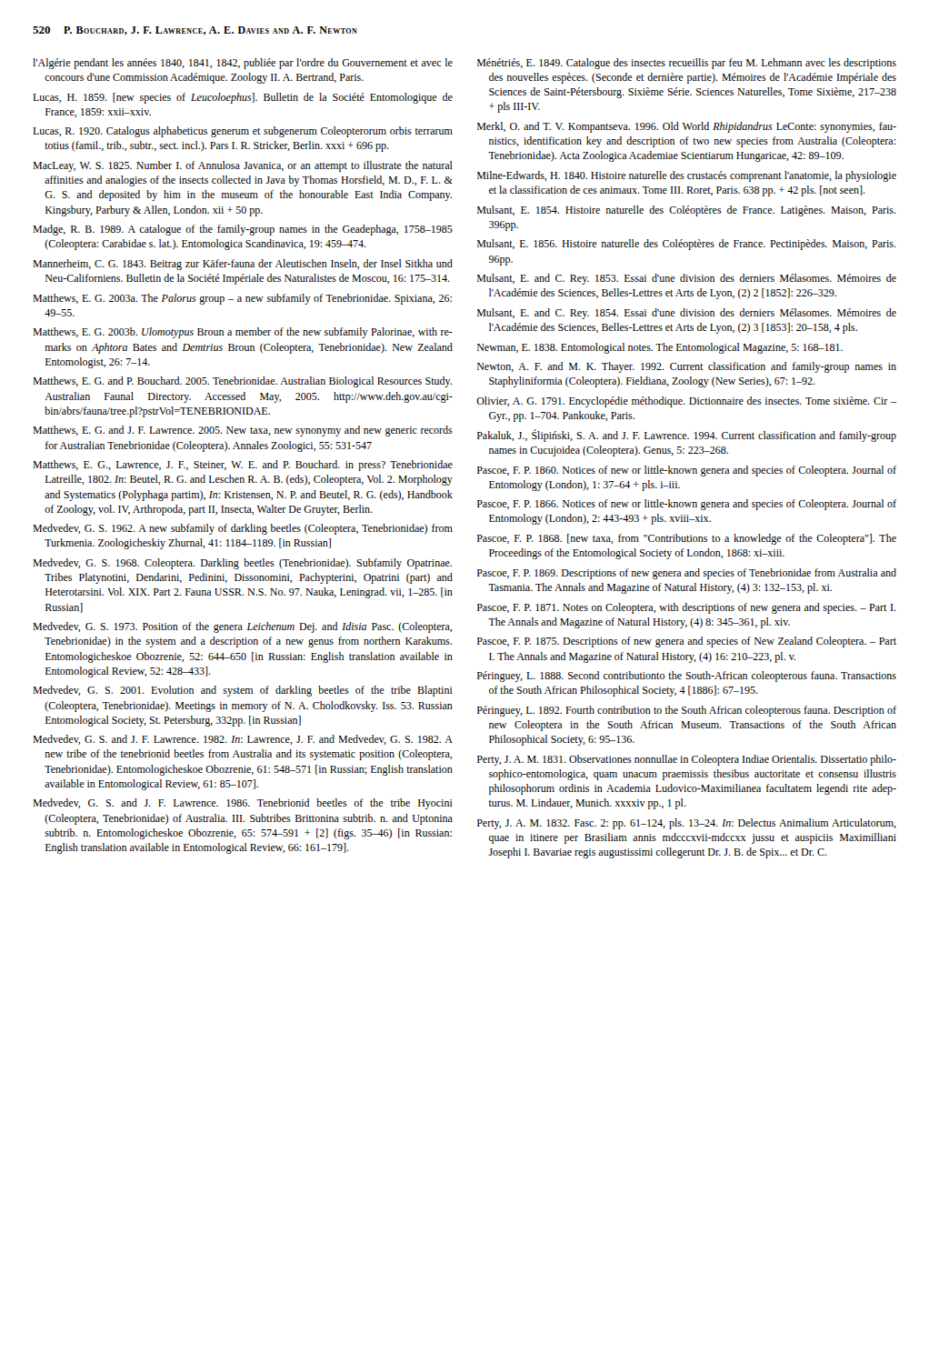520 P. Bouchard, J. F. Lawrence, A. E. Davies and A. F. Newton
l'Algérie pendant les années 1840, 1841, 1842, publiée par l'ordre du Gouvernement et avec le concours d'une Commission Académique. Zoology II. A. Bertrand, Paris.
Lucas, H. 1859. [new species of Leucoloephus]. Bulletin de la Société Entomologique de France, 1859: xxii–xxiv.
Lucas, R. 1920. Catalogus alphabeticus generum et subgenerum Coleopterorum orbis terrarum totius (famil., trib., subtr., sect. incl.). Pars I. R. Stricker, Berlin. xxxi + 696 pp.
MacLeay, W. S. 1825. Number I. of Annulosa Javanica, or an attempt to illustrate the natural affinities and analogies of the insects collected in Java by Thomas Horsfield, M. D., F. L. & G. S. and deposited by him in the museum of the honourable East India Company. Kingsbury, Parbury & Allen, London. xii + 50 pp.
Madge, R. B. 1989. A catalogue of the family-group names in the Geadephaga, 1758–1985 (Coleoptera: Carabidae s. lat.). Entomologica Scandinavica, 19: 459–474.
Mannerheim, C. G. 1843. Beitrag zur Käfer-fauna der Aleutischen Inseln, der Insel Sitkha und Neu-Californiens. Bulletin de la Société Impériale des Naturalistes de Moscou, 16: 175–314.
Matthews, E. G. 2003a. The Palorus group – a new subfamily of Tenebrionidae. Spixiana, 26: 49–55.
Matthews, E. G. 2003b. Ulomotypus Broun a member of the new subfamily Palorinae, with remarks on Aphtora Bates and Demtrius Broun (Coleoptera, Tenebrionidae). New Zealand Entomologist, 26: 7–14.
Matthews, E. G. and P. Bouchard. 2005. Tenebrionidae. Australian Biological Resources Study. Australian Faunal Directory. Accessed May, 2005. http://www.deh.gov.au/cgi-bin/abrs/fauna/tree.pl?pstrVol=TENEBRIONIDAE.
Matthews, E. G. and J. F. Lawrence. 2005. New taxa, new synonymy and new generic records for Australian Tenebrionidae (Coleoptera). Annales Zoologici, 55: 531-547
Matthews, E. G., Lawrence, J. F., Steiner, W. E. and P. Bouchard. in press? Tenebrionidae Latreille, 1802. In: Beutel, R. G. and Leschen R. A. B. (eds), Coleoptera, Vol. 2. Morphology and Systematics (Polyphaga partim), In: Kristensen, N. P. and Beutel, R. G. (eds), Handbook of Zoology, vol. IV, Arthropoda, part II, Insecta, Walter De Gruyter, Berlin.
Medvedev, G. S. 1962. A new subfamily of darkling beetles (Coleoptera, Tenebrionidae) from Turkmenia. Zoologicheskiy Zhurnal, 41: 1184–1189. [in Russian]
Medvedev, G. S. 1968. Coleoptera. Darkling beetles (Tenebrionidae). Subfamily Opatrinae. Tribes Platynotini, Dendarini, Pedinini, Dissonomini, Pachypterini, Opatrini (part) and Heterotarsini. Vol. XIX. Part 2. Fauna USSR. N.S. No. 97. Nauka, Leningrad. vii, 1–285. [in Russian]
Medvedev, G. S. 1973. Position of the genera Leichenum Dej. and Idisia Pasc. (Coleoptera, Tenebrionidae) in the system and a description of a new genus from northern Karakums. Entomologicheskoe Obozrenie, 52: 644–650 [in Russian: English translation available in Entomological Review, 52: 428–433].
Medvedev, G. S. 2001. Evolution and system of darkling beetles of the tribe Blaptini (Coleoptera, Tenebrionidae). Meetings in memory of N. A. Cholodkovsky. Iss. 53. Russian Entomological Society, St. Petersburg, 332pp. [in Russian]
Medvedev, G. S. and J. F. Lawrence. 1982. In: Lawrence, J. F. and Medvedev, G. S. 1982. A new tribe of the tenebrionid beetles from Australia and its systematic position (Coleoptera, Tenebrionidae). Entomologicheskoe Obozrenie, 61: 548–571 [in Russian; English translation available in Entomological Review, 61: 85–107].
Medvedev, G. S. and J. F. Lawrence. 1986. Tenebrionid beetles of the tribe Hyocini (Coleoptera, Tenebrionidae) of Australia. III. Subtribes Brittonina subtrib. n. and Uptonina subtrib. n. Entomologicheskoe Obozrenie, 65: 574–591 + [2] (figs. 35–46) [in Russian: English translation available in Entomological Review, 66: 161–179].
Ménétriés, E. 1849. Catalogue des insectes recueillis par feu M. Lehmann avec les descriptions des nouvelles espèces. (Seconde et dernière partie). Mémoires de l'Académie Impériale des Sciences de Saint-Pétersbourg. Sixième Série. Sciences Naturelles, Tome Sixième, 217–238 + pls III-IV.
Merkl, O. and T. V. Kompantseva. 1996. Old World Rhipidandrus LeConte: synonymies, faunistics, identification key and description of two new species from Australia (Coleoptera: Tenebrionidae). Acta Zoologica Academiae Scientiarum Hungaricae, 42: 89–109.
Milne-Edwards, H. 1840. Histoire naturelle des crustacés comprenant l'anatomie, la physiologie et la classification de ces animaux. Tome III. Roret, Paris. 638 pp. + 42 pls. [not seen].
Mulsant, E. 1854. Histoire naturelle des Coléoptères de France. Latigènes. Maison, Paris. 396pp.
Mulsant, E. 1856. Histoire naturelle des Coléoptères de France. Pectinipèdes. Maison, Paris. 96pp.
Mulsant, E. and C. Rey. 1853. Essai d'une division des derniers Mélasomes. Mémoires de l'Académie des Sciences, Belles-Lettres et Arts de Lyon, (2) 2 [1852]: 226–329.
Mulsant, E. and C. Rey. 1854. Essai d'une division des derniers Mélasomes. Mémoires de l'Académie des Sciences, Belles-Lettres et Arts de Lyon, (2) 3 [1853]: 20–158, 4 pls.
Newman, E. 1838. Entomological notes. The Entomological Magazine, 5: 168–181.
Newton, A. F. and M. K. Thayer. 1992. Current classification and family-group names in Staphyliniformia (Coleoptera). Fieldiana, Zoology (New Series), 67: 1–92.
Olivier, A. G. 1791. Encyclopédie méthodique. Dictionnaire des insectes. Tome sixième. Cir – Gyr., pp. 1–704. Pankouke, Paris.
Pakaluk, J., Ślipiński, S. A. and J. F. Lawrence. 1994. Current classification and family-group names in Cucujoidea (Coleoptera). Genus, 5: 223–268.
Pascoe, F. P. 1860. Notices of new or little-known genera and species of Coleoptera. Journal of Entomology (London), 1: 37–64 + pls. i–iii.
Pascoe, F. P. 1866. Notices of new or little-known genera and species of Coleoptera. Journal of Entomology (London), 2: 443-493 + pls. xviii–xix.
Pascoe, F. P. 1868. [new taxa, from "Contributions to a knowledge of the Coleoptera"]. The Proceedings of the Entomological Society of London, 1868: xi–xiii.
Pascoe, F. P. 1869. Descriptions of new genera and species of Tenebrionidae from Australia and Tasmania. The Annals and Magazine of Natural History, (4) 3: 132–153, pl. xi.
Pascoe, F. P. 1871. Notes on Coleoptera, with descriptions of new genera and species. – Part I. The Annals and Magazine of Natural History, (4) 8: 345–361, pl. xiv.
Pascoe, F. P. 1875. Descriptions of new genera and species of New Zealand Coleoptera. – Part I. The Annals and Magazine of Natural History, (4) 16: 210–223, pl. v.
Péringuey, L. 1888. Second contributionto the South-African coleopterous fauna. Transactions of the South African Philosophical Society, 4 [1886]: 67–195.
Péringuey, L. 1892. Fourth contribution to the South African coleopterous fauna. Description of new Coleoptera in the South African Museum. Transactions of the South African Philosophical Society, 6: 95–136.
Perty, J. A. M. 1831. Observationes nonnullae in Coleoptera Indiae Orientalis. Dissertatio philosophico-entomologica, quam unacum praemissis thesibus auctoritate et consensu illustris philosophorum ordinis in Academia Ludovico-Maximilianea facultatem legendi rite adepturus. M. Lindauer, Munich. xxxxiv pp., 1 pl.
Perty, J. A. M. 1832. Fasc. 2: pp. 61–124, pls. 13–24. In: Delectus Animalium Articulatorum, quae in itinere per Brasiliam annis mdcccxvii-mdccxx jussu et auspiciis Maximilliani Josephi I. Bavariae regis augustissimi collegerunt Dr. J. B. de Spix... et Dr. C.